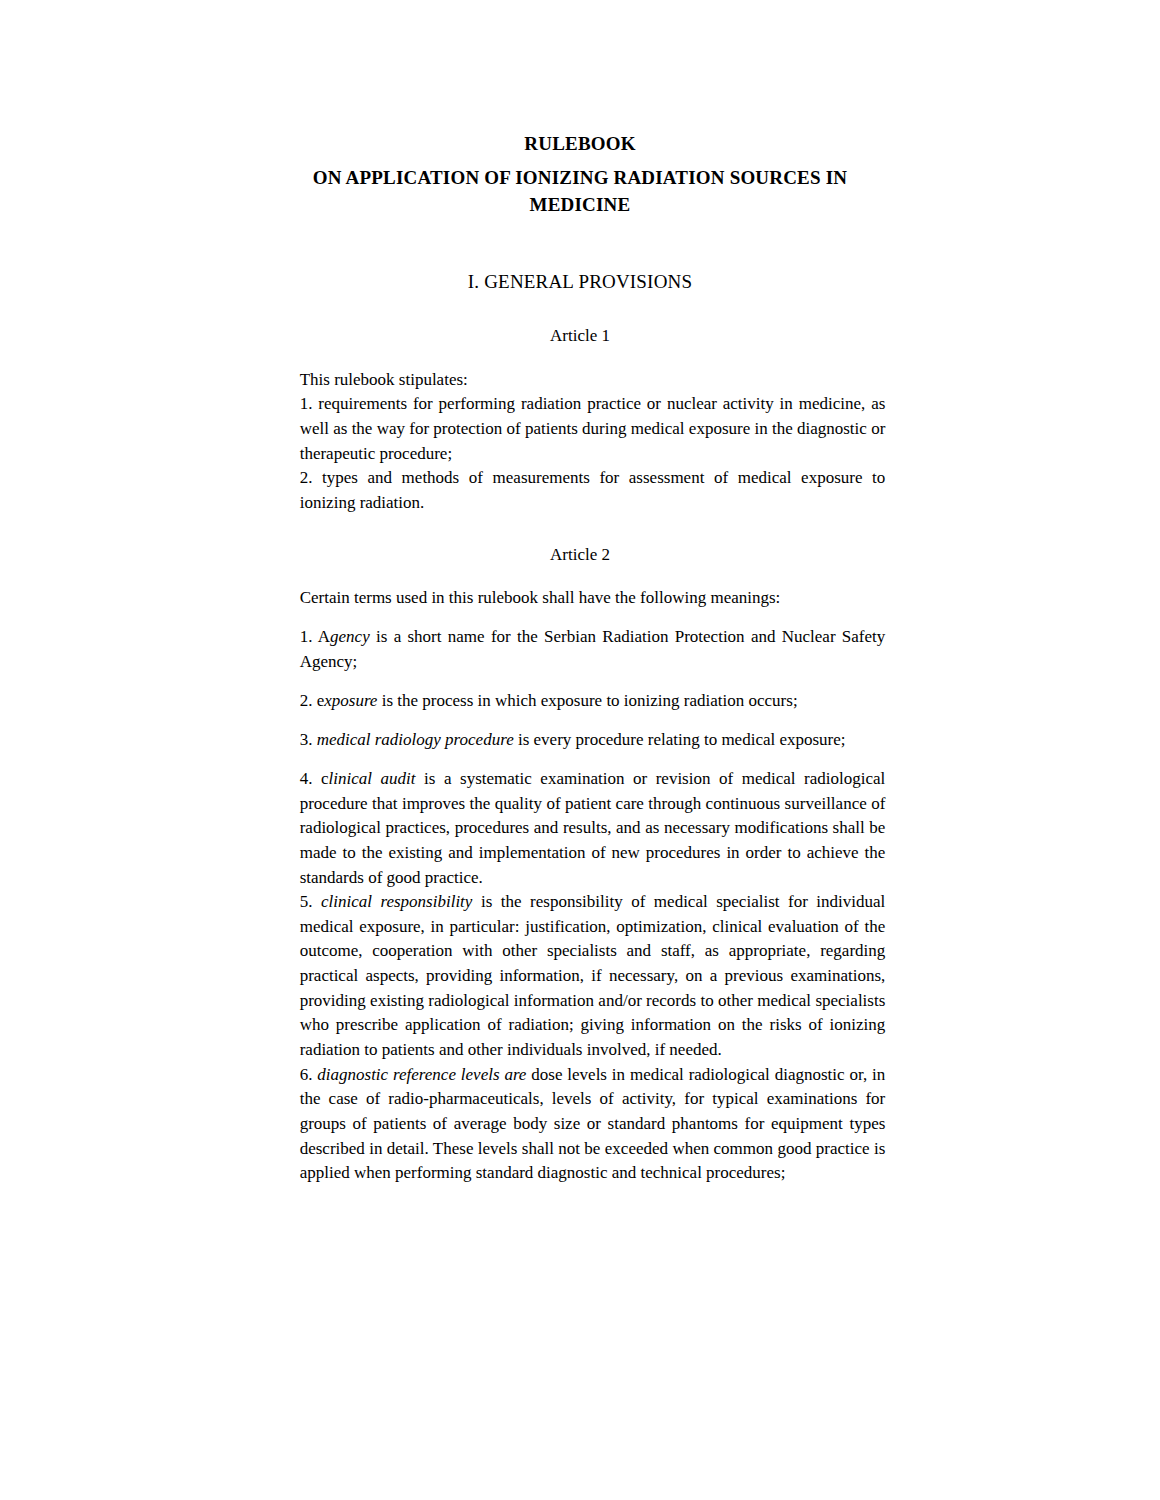RULEBOOK
ON APPLICATION OF IONIZING RADIATION SOURCES IN MEDICINE
I. GENERAL PROVISIONS
Article 1
This rulebook stipulates:
1. requirements for performing radiation practice or nuclear activity in medicine, as well as the way for protection of patients during medical exposure in the diagnostic or therapeutic procedure;
2. types and methods of measurements for assessment of medical exposure to ionizing radiation.
Article 2
Certain terms used in this rulebook shall have the following meanings:
1. Agency is a short name for the Serbian Radiation Protection and Nuclear Safety Agency;
2. exposure is the process in which exposure to ionizing radiation occurs;
3. medical radiology procedure is every procedure relating to medical exposure;
4. clinical audit is a systematic examination or revision of medical radiological procedure that improves the quality of patient care through continuous surveillance of radiological practices, procedures and results, and as necessary modifications shall be made to the existing and implementation of new procedures in order to achieve the standards of good practice.
5. clinical responsibility is the responsibility of medical specialist for individual medical exposure, in particular: justification, optimization, clinical evaluation of the outcome, cooperation with other specialists and staff, as appropriate, regarding practical aspects, providing information, if necessary, on a previous examinations, providing existing radiological information and/or records to other medical specialists who prescribe application of radiation; giving information on the risks of ionizing radiation to patients and other individuals involved, if needed.
6. diagnostic reference levels are dose levels in medical radiological diagnostic or, in the case of radio-pharmaceuticals, levels of activity, for typical examinations for groups of patients of average body size or standard phantoms for equipment types described in detail. These levels shall not be exceeded when common good practice is applied when performing standard diagnostic and technical procedures;